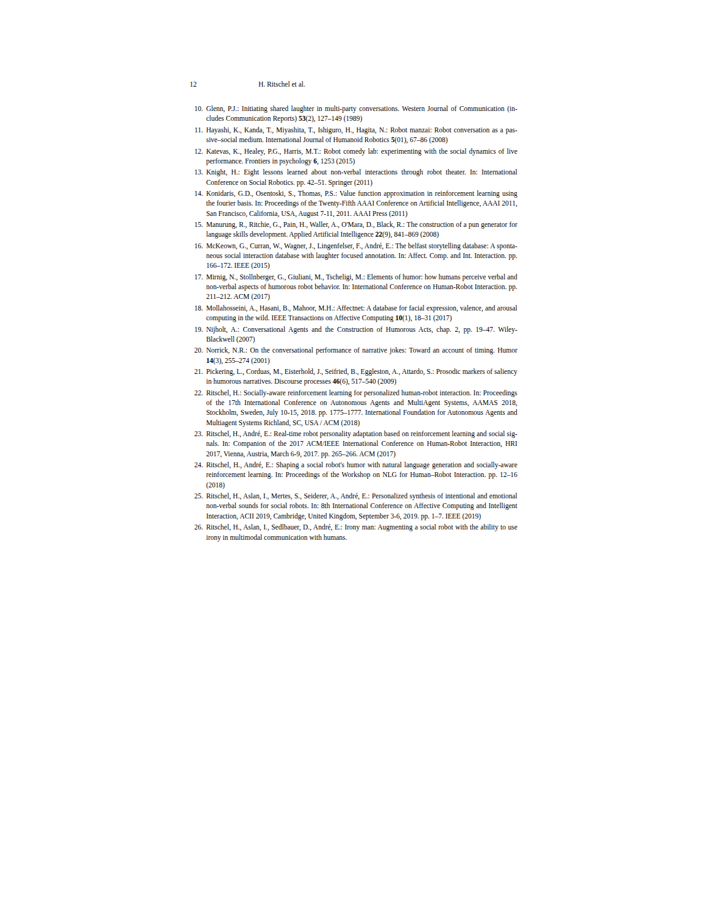12 H. Ritschel et al.
Glenn, P.J.: Initiating shared laughter in multi-party conversations. Western Journal of Communication (includes Communication Reports) 53(2), 127–149 (1989)
Hayashi, K., Kanda, T., Miyashita, T., Ishiguro, H., Hagita, N.: Robot manzai: Robot conversation as a passive–social medium. International Journal of Humanoid Robotics 5(01), 67–86 (2008)
Katevas, K., Healey, P.G., Harris, M.T.: Robot comedy lab: experimenting with the social dynamics of live performance. Frontiers in psychology 6, 1253 (2015)
Knight, H.: Eight lessons learned about non-verbal interactions through robot theater. In: International Conference on Social Robotics. pp. 42–51. Springer (2011)
Konidaris, G.D., Osentoski, S., Thomas, P.S.: Value function approximation in reinforcement learning using the fourier basis. In: Proceedings of the Twenty-Fifth AAAI Conference on Artificial Intelligence, AAAI 2011, San Francisco, California, USA, August 7-11, 2011. AAAI Press (2011)
Manurung, R., Ritchie, G., Pain, H., Waller, A., O'Mara, D., Black, R.: The construction of a pun generator for language skills development. Applied Artificial Intelligence 22(9), 841–869 (2008)
McKeown, G., Curran, W., Wagner, J., Lingenfelser, F., André, E.: The belfast storytelling database: A spontaneous social interaction database with laughter focused annotation. In: Affect. Comp. and Int. Interaction. pp. 166–172. IEEE (2015)
Mirnig, N., Stollnberger, G., Giuliani, M., Tscheligi, M.: Elements of humor: how humans perceive verbal and non-verbal aspects of humorous robot behavior. In: International Conference on Human-Robot Interaction. pp. 211–212. ACM (2017)
Mollahosseini, A., Hasani, B., Mahoor, M.H.: Affectnet: A database for facial expression, valence, and arousal computing in the wild. IEEE Transactions on Affective Computing 10(1), 18–31 (2017)
Nijholt, A.: Conversational Agents and the Construction of Humorous Acts, chap. 2, pp. 19–47. Wiley-Blackwell (2007)
Norrick, N.R.: On the conversational performance of narrative jokes: Toward an account of timing. Humor 14(3), 255–274 (2001)
Pickering, L., Corduas, M., Eisterhold, J., Seifried, B., Eggleston, A., Attardo, S.: Prosodic markers of saliency in humorous narratives. Discourse processes 46(6), 517–540 (2009)
Ritschel, H.: Socially-aware reinforcement learning for personalized human-robot interaction. In: Proceedings of the 17th International Conference on Autonomous Agents and MultiAgent Systems, AAMAS 2018, Stockholm, Sweden, July 10-15, 2018. pp. 1775–1777. International Foundation for Autonomous Agents and Multiagent Systems Richland, SC, USA / ACM (2018)
Ritschel, H., André, E.: Real-time robot personality adaptation based on reinforcement learning and social signals. In: Companion of the 2017 ACM/IEEE International Conference on Human-Robot Interaction, HRI 2017, Vienna, Austria, March 6-9, 2017. pp. 265–266. ACM (2017)
Ritschel, H., André, E.: Shaping a social robot's humor with natural language generation and socially-aware reinforcement learning. In: Proceedings of the Workshop on NLG for Human–Robot Interaction. pp. 12–16 (2018)
Ritschel, H., Aslan, I., Mertes, S., Seiderer, A., André, E.: Personalized synthesis of intentional and emotional non-verbal sounds for social robots. In: 8th International Conference on Affective Computing and Intelligent Interaction, ACII 2019, Cambridge, United Kingdom, September 3-6, 2019. pp. 1–7. IEEE (2019)
Ritschel, H., Aslan, I., Sedlbauer, D., André, E.: Irony man: Augmenting a social robot with the ability to use irony in multimodal communication with humans.